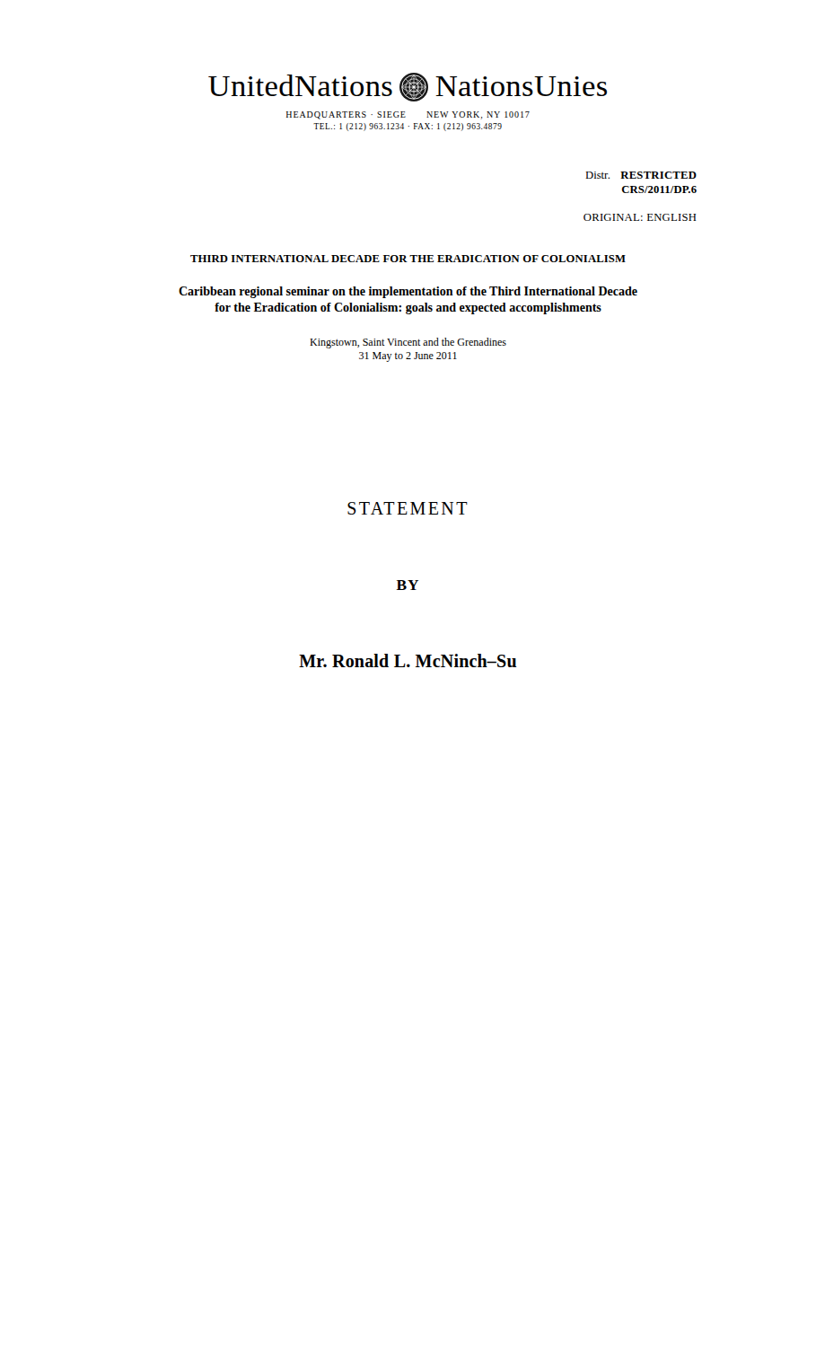UnitedNations NationsUnies
HEADQUARTERS · SIEGE NEW YORK, NY 10017
TEL.: 1 (212) 963.1234 · FAX: 1 (212) 963.4879
Distr. RESTRICTED
CRS/2011/DP.6
ORIGINAL: ENGLISH
THIRD INTERNATIONAL DECADE FOR THE ERADICATION OF COLONIALISM
Caribbean regional seminar on the implementation of the Third International Decade
for the Eradication of Colonialism: goals and expected accomplishments
Kingstown, Saint Vincent and the Grenadines
31 May to 2 June 2011
STATEMENT
BY
Mr. Ronald L. McNinch–Su